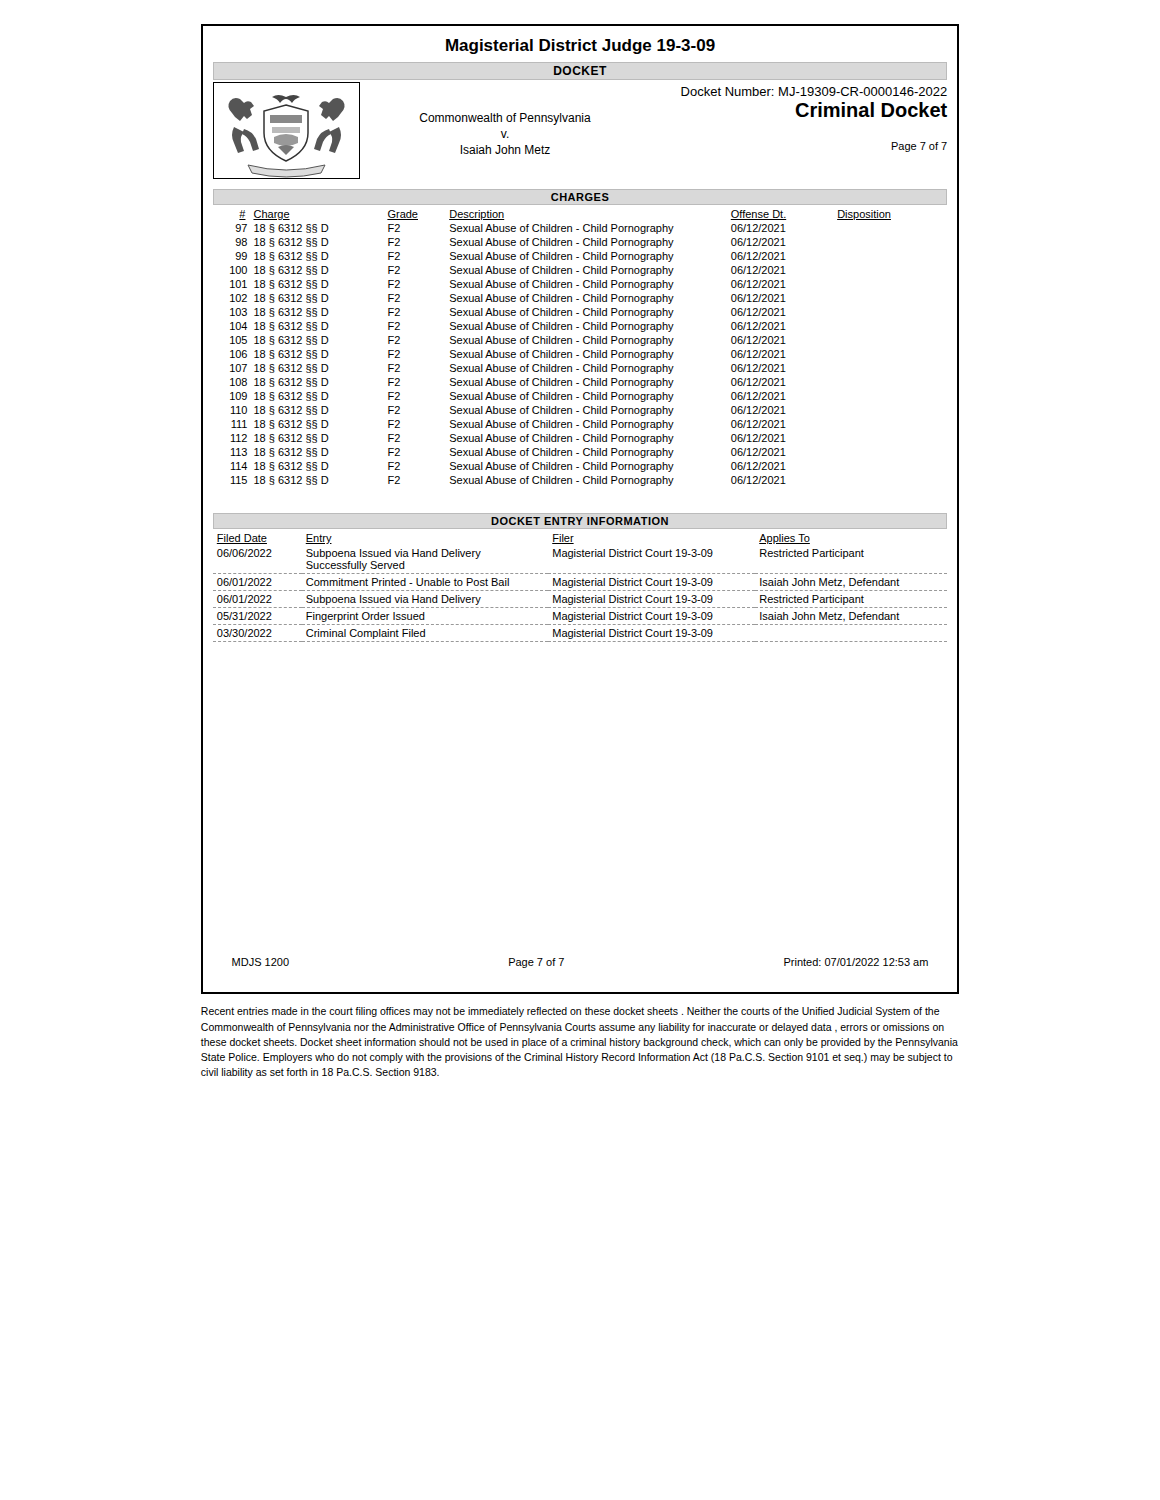Magisterial District Judge 19-3-09
DOCKET
Commonwealth of Pennsylvania
v.
Isaiah John Metz
Docket Number: MJ-19309-CR-0000146-2022
Criminal Docket
Page 7 of 7
CHARGES
| # | Charge | Grade | Description | Offense Dt. | Disposition |
| --- | --- | --- | --- | --- | --- |
| 97 | 18 § 6312 §§ D | F2 | Sexual Abuse of Children - Child Pornography | 06/12/2021 | |
| 98 | 18 § 6312 §§ D | F2 | Sexual Abuse of Children - Child Pornography | 06/12/2021 | |
| 99 | 18 § 6312 §§ D | F2 | Sexual Abuse of Children - Child Pornography | 06/12/2021 | |
| 100 | 18 § 6312 §§ D | F2 | Sexual Abuse of Children - Child Pornography | 06/12/2021 | |
| 101 | 18 § 6312 §§ D | F2 | Sexual Abuse of Children - Child Pornography | 06/12/2021 | |
| 102 | 18 § 6312 §§ D | F2 | Sexual Abuse of Children - Child Pornography | 06/12/2021 | |
| 103 | 18 § 6312 §§ D | F2 | Sexual Abuse of Children - Child Pornography | 06/12/2021 | |
| 104 | 18 § 6312 §§ D | F2 | Sexual Abuse of Children - Child Pornography | 06/12/2021 | |
| 105 | 18 § 6312 §§ D | F2 | Sexual Abuse of Children - Child Pornography | 06/12/2021 | |
| 106 | 18 § 6312 §§ D | F2 | Sexual Abuse of Children - Child Pornography | 06/12/2021 | |
| 107 | 18 § 6312 §§ D | F2 | Sexual Abuse of Children - Child Pornography | 06/12/2021 | |
| 108 | 18 § 6312 §§ D | F2 | Sexual Abuse of Children - Child Pornography | 06/12/2021 | |
| 109 | 18 § 6312 §§ D | F2 | Sexual Abuse of Children - Child Pornography | 06/12/2021 | |
| 110 | 18 § 6312 §§ D | F2 | Sexual Abuse of Children - Child Pornography | 06/12/2021 | |
| 111 | 18 § 6312 §§ D | F2 | Sexual Abuse of Children - Child Pornography | 06/12/2021 | |
| 112 | 18 § 6312 §§ D | F2 | Sexual Abuse of Children - Child Pornography | 06/12/2021 | |
| 113 | 18 § 6312 §§ D | F2 | Sexual Abuse of Children - Child Pornography | 06/12/2021 | |
| 114 | 18 § 6312 §§ D | F2 | Sexual Abuse of Children - Child Pornography | 06/12/2021 | |
| 115 | 18 § 6312 §§ D | F2 | Sexual Abuse of Children - Child Pornography | 06/12/2021 | |
DOCKET ENTRY INFORMATION
| Filed Date | Entry | Filer | Applies To |
| --- | --- | --- | --- |
| 06/06/2022 | Subpoena Issued via Hand Delivery Successfully Served | Magisterial District Court 19-3-09 | Restricted Participant |
| 06/01/2022 | Commitment Printed - Unable to Post Bail | Magisterial District Court 19-3-09 | Isaiah John Metz, Defendant |
| 06/01/2022 | Subpoena Issued via Hand Delivery | Magisterial District Court 19-3-09 | Restricted Participant |
| 05/31/2022 | Fingerprint Order Issued | Magisterial District Court 19-3-09 | Isaiah John Metz, Defendant |
| 03/30/2022 | Criminal Complaint Filed | Magisterial District Court 19-3-09 | |
MDJS 1200
Page 7 of 7
Printed: 07/01/2022 12:53 am
Recent entries made in the court filing offices may not be immediately reflected on these docket sheets . Neither the courts of the Unified Judicial System of the Commonwealth of Pennsylvania nor the Administrative Office of Pennsylvania Courts assume any liability for inaccurate or delayed data , errors or omissions on these docket sheets. Docket sheet information should not be used in place of a criminal history background check, which can only be provided by the Pennsylvania State Police. Employers who do not comply with the provisions of the Criminal History Record Information Act (18 Pa.C.S. Section 9101 et seq.) may be subject to civil liability as set forth in 18 Pa.C.S. Section 9183.